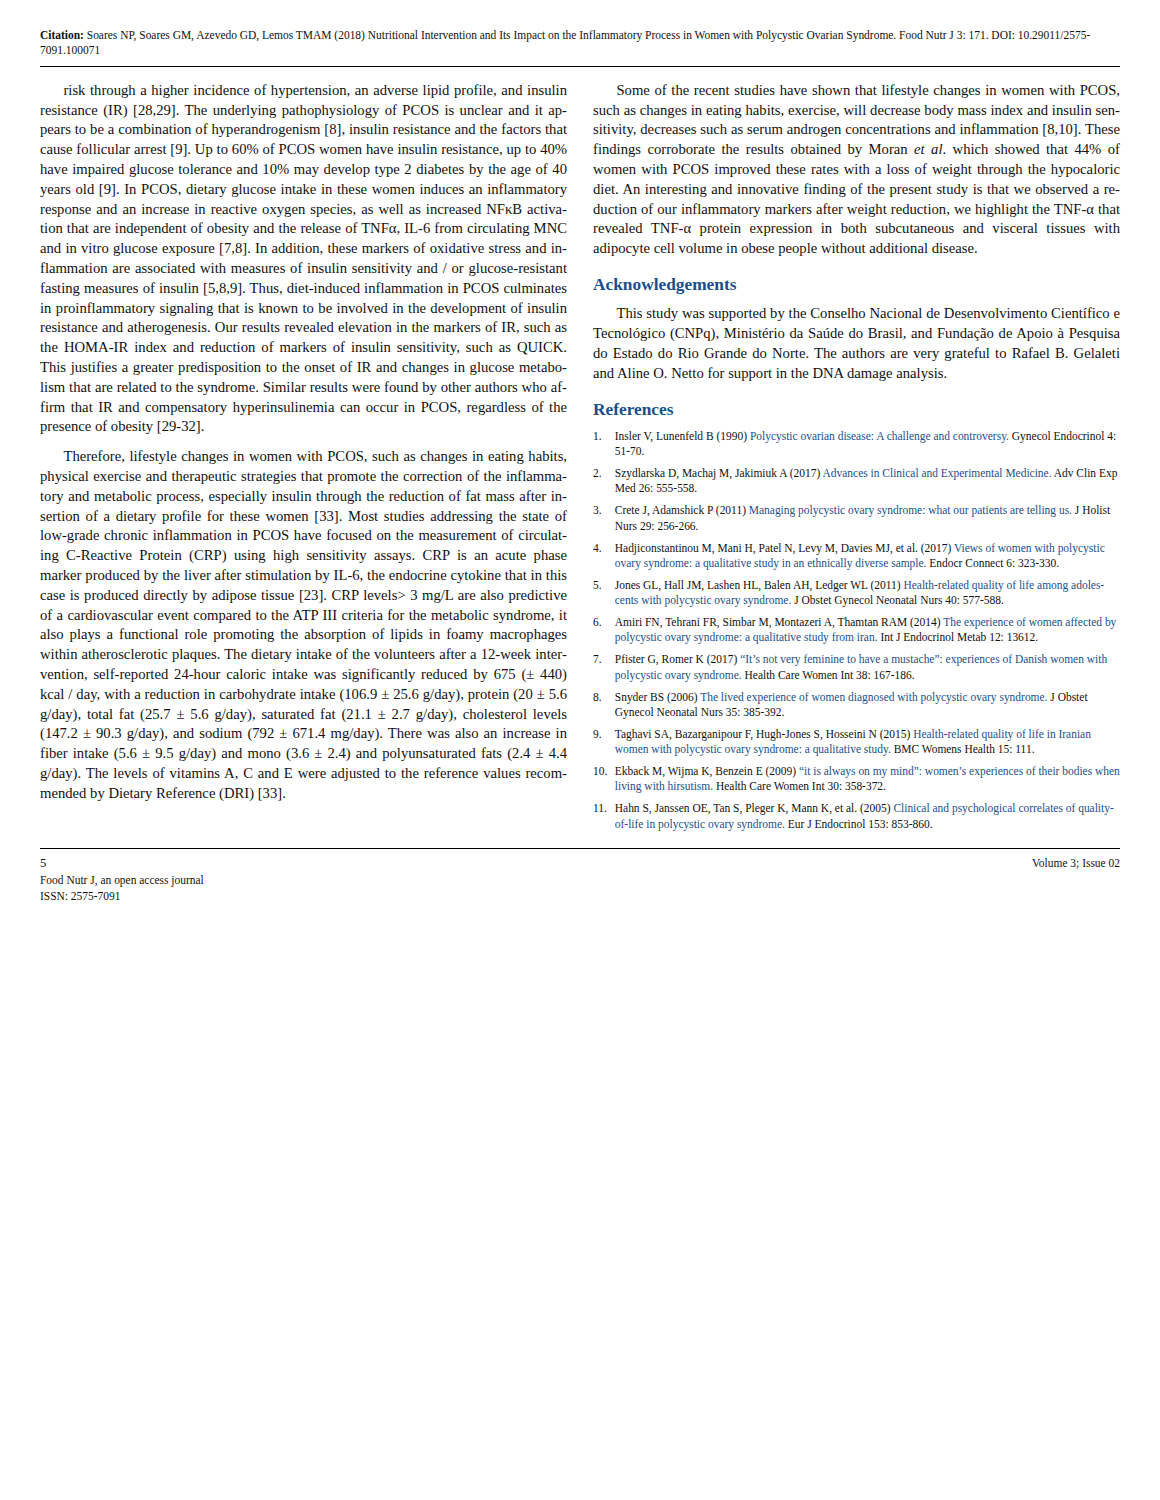Citation: Soares NP, Soares GM, Azevedo GD, Lemos TMAM (2018) Nutritional Intervention and Its Impact on the Inflammatory Process in Women with Polycystic Ovarian Syndrome. Food Nutr J 3: 171. DOI: 10.29011/2575-7091.100071
risk through a higher incidence of hypertension, an adverse lipid profile, and insulin resistance (IR) [28,29]. The underlying pathophysiology of PCOS is unclear and it appears to be a combination of hyperandrogenism [8], insulin resistance and the factors that cause follicular arrest [9]. Up to 60% of PCOS women have insulin resistance, up to 40% have impaired glucose tolerance and 10% may develop type 2 diabetes by the age of 40 years old [9]. In PCOS, dietary glucose intake in these women induces an inflammatory response and an increase in reactive oxygen species, as well as increased NFκB activation that are independent of obesity and the release of TNFα, IL-6 from circulating MNC and in vitro glucose exposure [7,8]. In addition, these markers of oxidative stress and inflammation are associated with measures of insulin sensitivity and / or glucose-resistant fasting measures of insulin [5,8,9]. Thus, diet-induced inflammation in PCOS culminates in proinflammatory signaling that is known to be involved in the development of insulin resistance and atherogenesis. Our results revealed elevation in the markers of IR, such as the HOMA-IR index and reduction of markers of insulin sensitivity, such as QUICK. This justifies a greater predisposition to the onset of IR and changes in glucose metabolism that are related to the syndrome. Similar results were found by other authors who affirm that IR and compensatory hyperinsulinemia can occur in PCOS, regardless of the presence of obesity [29-32].
Therefore, lifestyle changes in women with PCOS, such as changes in eating habits, physical exercise and therapeutic strategies that promote the correction of the inflammatory and metabolic process, especially insulin through the reduction of fat mass after insertion of a dietary profile for these women [33]. Most studies addressing the state of low-grade chronic inflammation in PCOS have focused on the measurement of circulating C-Reactive Protein (CRP) using high sensitivity assays. CRP is an acute phase marker produced by the liver after stimulation by IL-6, the endocrine cytokine that in this case is produced directly by adipose tissue [23]. CRP levels> 3 mg/L are also predictive of a cardiovascular event compared to the ATP III criteria for the metabolic syndrome, it also plays a functional role promoting the absorption of lipids in foamy macrophages within atherosclerotic plaques. The dietary intake of the volunteers after a 12-week intervention, self-reported 24-hour caloric intake was significantly reduced by 675 (± 440) kcal / day, with a reduction in carbohydrate intake (106.9 ± 25.6 g/day), protein (20 ± 5.6 g/day), total fat (25.7 ± 5.6 g/day), saturated fat (21.1 ± 2.7 g/day), cholesterol levels (147.2 ± 90.3 g/day), and sodium (792 ± 671.4 mg/day). There was also an increase in fiber intake (5.6 ± 9.5 g/day) and mono (3.6 ± 2.4) and polyunsaturated fats (2.4 ± 4.4 g/day). The levels of vitamins A, C and E were adjusted to the reference values recommended by Dietary Reference (DRI) [33].
Some of the recent studies have shown that lifestyle changes in women with PCOS, such as changes in eating habits, exercise, will decrease body mass index and insulin sensitivity, decreases such as serum androgen concentrations and inflammation [8,10]. These findings corroborate the results obtained by Moran et al. which showed that 44% of women with PCOS improved these rates with a loss of weight through the hypocaloric diet. An interesting and innovative finding of the present study is that we observed a reduction of our inflammatory markers after weight reduction, we highlight the TNF-α that revealed TNF-α protein expression in both subcutaneous and visceral tissues with adipocyte cell volume in obese people without additional disease.
Acknowledgements
This study was supported by the Conselho Nacional de Desenvolvimento Científico e Tecnológico (CNPq), Ministério da Saúde do Brasil, and Fundação de Apoio à Pesquisa do Estado do Rio Grande do Norte. The authors are very grateful to Rafael B. Gelaleti and Aline O. Netto for support in the DNA damage analysis.
References
1. Insler V, Lunenfeld B (1990) Polycystic ovarian disease: A challenge and controversy. Gynecol Endocrinol 4: 51-70.
2. Szydlarska D, Machaj M, Jakimiuk A (2017) Advances in Clinical and Experimental Medicine. Adv Clin Exp Med 26: 555-558.
3. Crete J, Adamshick P (2011) Managing polycystic ovary syndrome: what our patients are telling us. J Holist Nurs 29: 256-266.
4. Hadjiconstantinou M, Mani H, Patel N, Levy M, Davies MJ, et al. (2017) Views of women with polycystic ovary syndrome: a qualitative study in an ethnically diverse sample. Endocr Connect 6: 323-330.
5. Jones GL, Hall JM, Lashen HL, Balen AH, Ledger WL (2011) Health-related quality of life among adolescents with polycystic ovary syndrome. J Obstet Gynecol Neonatal Nurs 40: 577-588.
6. Amiri FN, Tehrani FR, Simbar M, Montazeri A, Thamtan RAM (2014) The experience of women affected by polycystic ovary syndrome: a qualitative study from iran. Int J Endocrinol Metab 12: 13612.
7. Pfister G, Romer K (2017) “It’s not very feminine to have a mustache”: experiences of Danish women with polycystic ovary syndrome. Health Care Women Int 38: 167-186.
8. Snyder BS (2006) The lived experience of women diagnosed with polycystic ovary syndrome. J Obstet Gynecol Neonatal Nurs 35: 385-392.
9. Taghavi SA, Bazarganipour F, Hugh-Jones S, Hosseini N (2015) Health-related quality of life in Iranian women with polycystic ovary syndrome: a qualitative study. BMC Womens Health 15: 111.
10. Ekback M, Wijma K, Benzein E (2009) “it is always on my mind”: women’s experiences of their bodies when living with hirsutism. Health Care Women Int 30: 358-372.
11. Hahn S, Janssen OE, Tan S, Pleger K, Mann K, et al. (2005) Clinical and psychological correlates of quality-of-life in polycystic ovary syndrome. Eur J Endocrinol 153: 853-860.
5
Food Nutr J, an open access journal
ISSN: 2575-7091
Volume 3; Issue 02